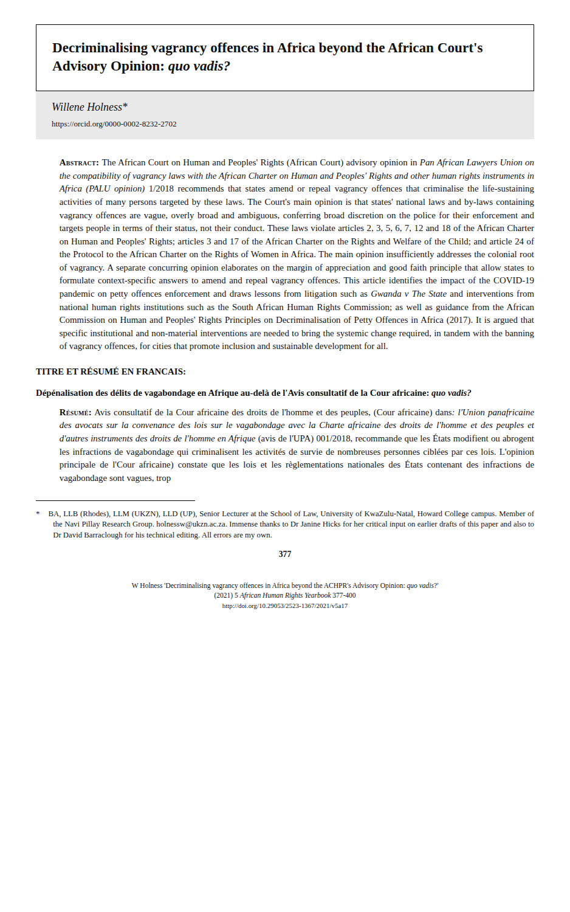Decriminalising vagrancy offences in Africa beyond the African Court's Advisory Opinion: quo vadis?
Willene Holness*
https://orcid.org/0000-0002-8232-2702
Abstract: The African Court on Human and Peoples' Rights (African Court) advisory opinion in Pan African Lawyers Union on the compatibility of vagrancy laws with the African Charter on Human and Peoples' Rights and other human rights instruments in Africa (PALU opinion) 1/2018 recommends that states amend or repeal vagrancy offences that criminalise the life-sustaining activities of many persons targeted by these laws. The Court's main opinion is that states' national laws and by-laws containing vagrancy offences are vague, overly broad and ambiguous, conferring broad discretion on the police for their enforcement and targets people in terms of their status, not their conduct. These laws violate articles 2, 3, 5, 6, 7, 12 and 18 of the African Charter on Human and Peoples' Rights; articles 3 and 17 of the African Charter on the Rights and Welfare of the Child; and article 24 of the Protocol to the African Charter on the Rights of Women in Africa. The main opinion insufficiently addresses the colonial root of vagrancy. A separate concurring opinion elaborates on the margin of appreciation and good faith principle that allow states to formulate context-specific answers to amend and repeal vagrancy offences. This article identifies the impact of the COVID-19 pandemic on petty offences enforcement and draws lessons from litigation such as Gwanda v The State and interventions from national human rights institutions such as the South African Human Rights Commission; as well as guidance from the African Commission on Human and Peoples' Rights Principles on Decriminalisation of Petty Offences in Africa (2017). It is argued that specific institutional and non-material interventions are needed to bring the systemic change required, in tandem with the banning of vagrancy offences, for cities that promote inclusion and sustainable development for all.
TITRE ET RÉSUMÉ EN FRANCAIS:
Dépénalisation des délits de vagabondage en Afrique au-delà de l'Avis consultatif de la Cour africaine: quo vadis?
Résumé: Avis consultatif de la Cour africaine des droits de l'homme et des peuples, (Cour africaine) dans: l'Union panafricaine des avocats sur la convenance des lois sur le vagabondage avec la Charte africaine des droits de l'homme et des peuples et d'autres instruments des droits de l'homme en Afrique (avis de l'UPA) 001/2018, recommande que les États modifient ou abrogent les infractions de vagabondage qui criminalisent les activités de survie de nombreuses personnes ciblées par ces lois. L'opinion principale de l'Cour africaine) constate que les lois et les règlementations nationales des États contenant des infractions de vagabondage sont vagues, trop
*BA, LLB (Rhodes), LLM (UKZN), LLD (UP), Senior Lecturer at the School of Law, University of KwaZulu-Natal, Howard College campus. Member of the Navi Pillay Research Group. holnessw@ukzn.ac.za. Immense thanks to Dr Janine Hicks for her critical input on earlier drafts of this paper and also to Dr David Barraclough for his technical editing. All errors are my own.
377
W Holness 'Decriminalising vagrancy offences in Africa beyond the ACHPR's Advisory Opinion: quo vadis?'
(2021) 5 African Human Rights Yearbook 377-400
http://doi.org/10.29053/2523-1367/2021/v5a17